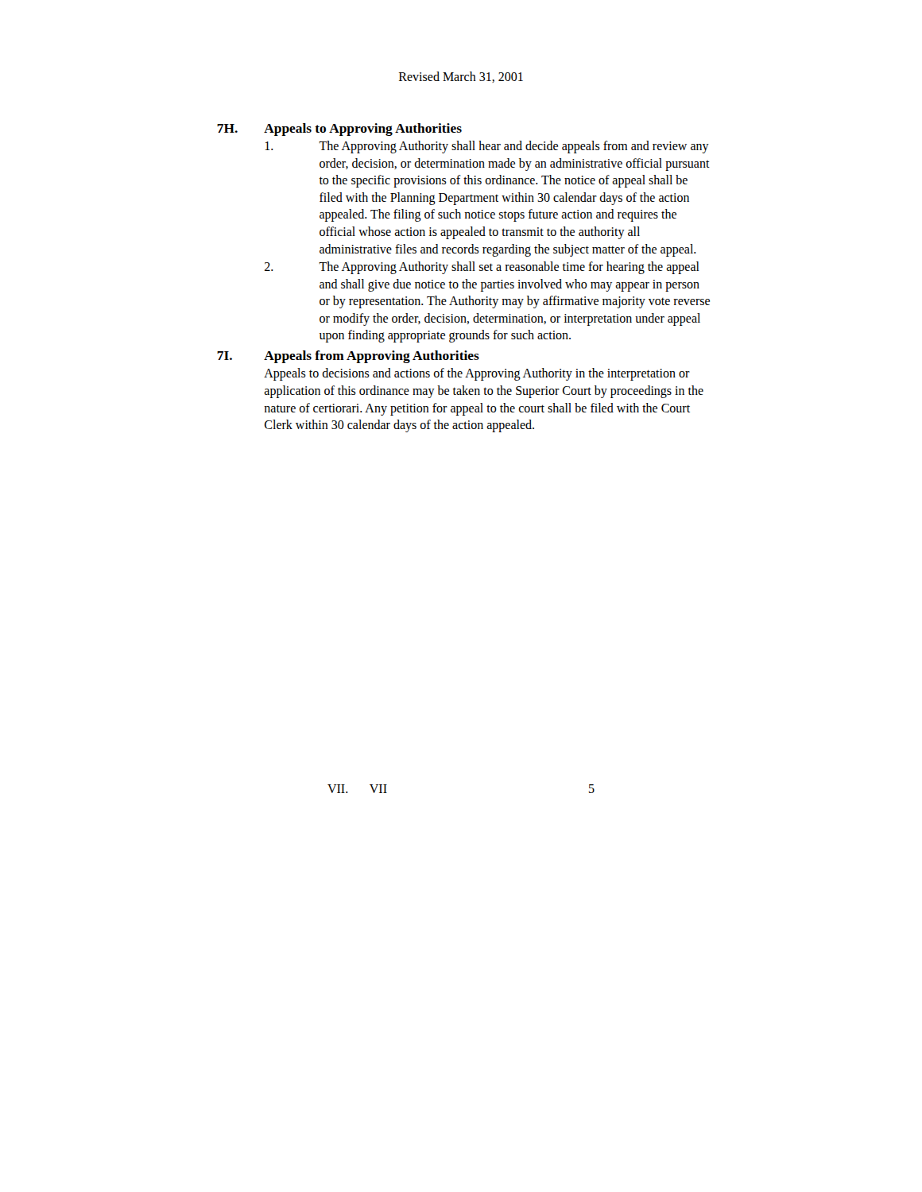Revised March 31, 2001
7H. Appeals to Approving Authorities
1. The Approving Authority shall hear and decide appeals from and review any order, decision, or determination made by an administrative official pursuant to the specific provisions of this ordinance. The notice of appeal shall be filed with the Planning Department within 30 calendar days of the action appealed. The filing of such notice stops future action and requires the official whose action is appealed to transmit to the authority all administrative files and records regarding the subject matter of the appeal.
2. The Approving Authority shall set a reasonable time for hearing the appeal and shall give due notice to the parties involved who may appear in person or by representation. The Authority may by affirmative majority vote reverse or modify the order, decision, determination, or interpretation under appeal upon finding appropriate grounds for such action.
7I. Appeals from Approving Authorities
Appeals to decisions and actions of the Approving Authority in the interpretation or application of this ordinance may be taken to the Superior Court by proceedings in the nature of certiorari. Any petition for appeal to the court shall be filed with the Court Clerk within 30 calendar days of the action appealed.
VII. VII 5